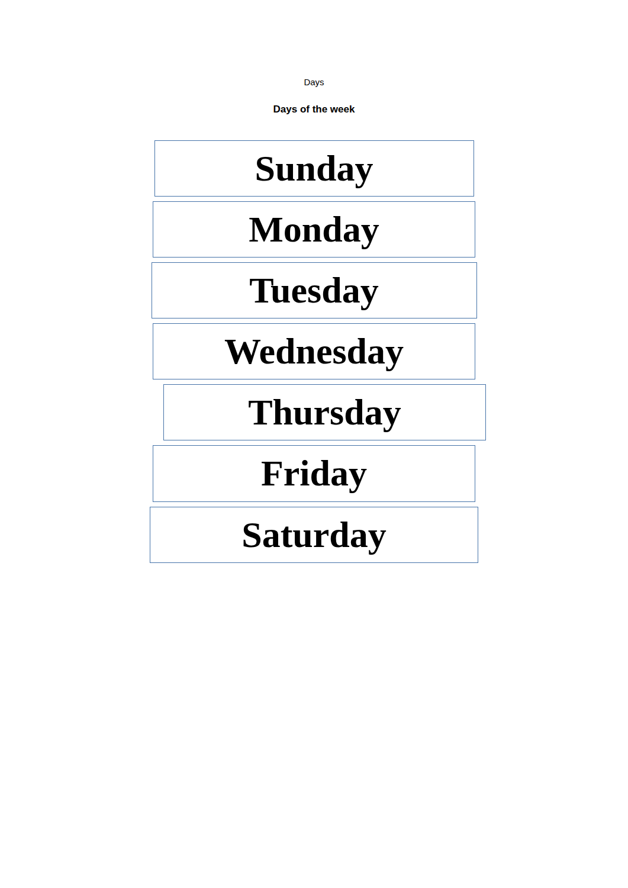Days
Days of the week
Sunday
Monday
Tuesday
Wednesday
Thursday
Friday
Saturday